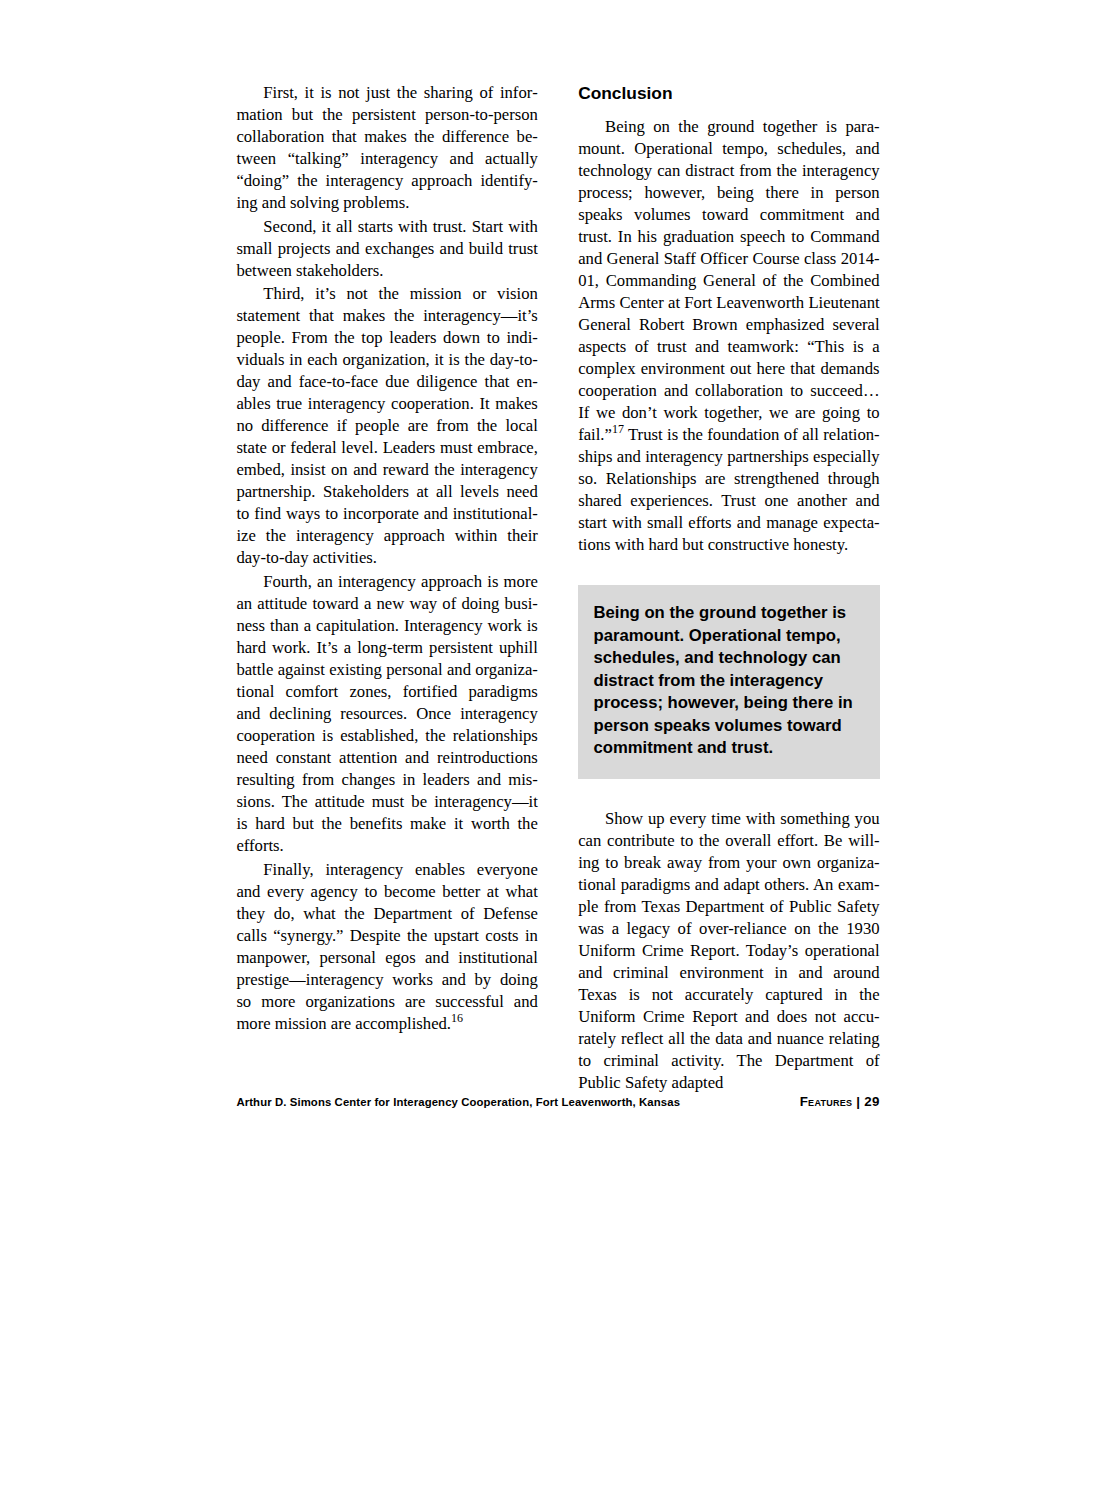First, it is not just the sharing of information but the persistent person-to-person collaboration that makes the difference between “talking” interagency and actually “doing” the interagency approach identifying and solving problems.
Second, it all starts with trust. Start with small projects and exchanges and build trust between stakeholders.
Third, it’s not the mission or vision statement that makes the interagency—it’s people. From the top leaders down to individuals in each organization, it is the day-to-day and face-to-face due diligence that enables true interagency cooperation. It makes no difference if people are from the local state or federal level. Leaders must embrace, embed, insist on and reward the interagency partnership. Stakeholders at all levels need to find ways to incorporate and institutionalize the interagency approach within their day-to-day activities.
Fourth, an interagency approach is more an attitude toward a new way of doing business than a capitulation. Interagency work is hard work. It’s a long-term persistent uphill battle against existing personal and organizational comfort zones, fortified paradigms and declining resources. Once interagency cooperation is established, the relationships need constant attention and reintroductions resulting from changes in leaders and missions. The attitude must be interagency—it is hard but the benefits make it worth the efforts.
Finally, interagency enables everyone and every agency to become better at what they do, what the Department of Defense calls “synergy.” Despite the upstart costs in manpower, personal egos and institutional prestige—interagency works and by doing so more organizations are successful and more mission are accomplished.16
Conclusion
Being on the ground together is paramount. Operational tempo, schedules, and technology can distract from the interagency process; however, being there in person speaks volumes toward commitment and trust. In his graduation speech to Command and General Staff Officer Course class 2014-01, Commanding General of the Combined Arms Center at Fort Leavenworth Lieutenant General Robert Brown emphasized several aspects of trust and teamwork: “This is a complex environment out here that demands cooperation and collaboration to succeed… If we don’t work together, we are going to fail.”17 Trust is the foundation of all relationships and interagency partnerships especially so. Relationships are strengthened through shared experiences. Trust one another and start with small efforts and manage expectations with hard but constructive honesty.
Being on the ground together is paramount. Operational tempo, schedules, and technology can distract from the interagency process; however, being there in person speaks volumes toward commitment and trust.
Show up every time with something you can contribute to the overall effort. Be willing to break away from your own organizational paradigms and adapt others. An example from Texas Department of Public Safety was a legacy of over-reliance on the 1930 Uniform Crime Report. Today’s operational and criminal environment in and around Texas is not accurately captured in the Uniform Crime Report and does not accurately reflect all the data and nuance relating to criminal activity. The Department of Public Safety adapted
Arthur D. Simons Center for Interagency Cooperation, Fort Leavenworth, Kansas
Features | 29